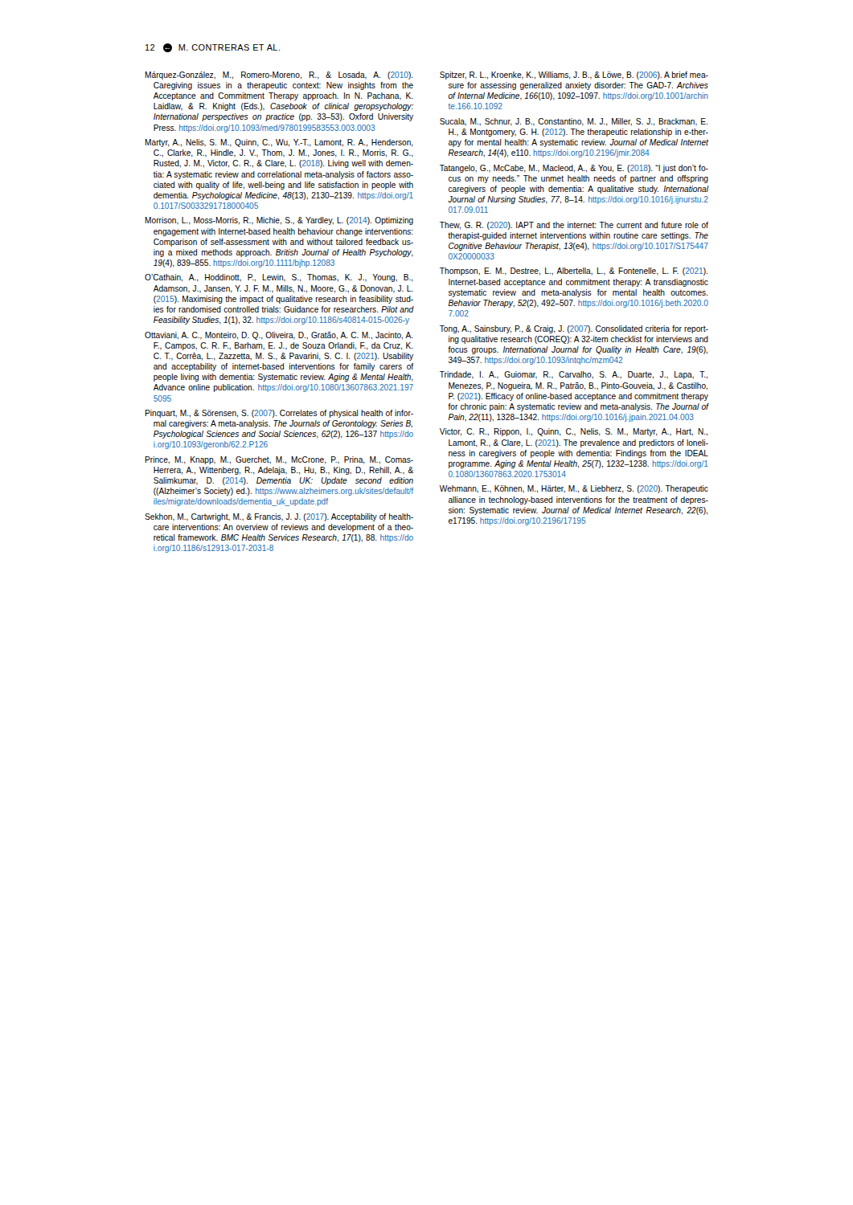12←M. CONTRERAS ET AL.
Márquez-González, M., Romero-Moreno, R., & Losada, A. (2010). Caregiving issues in a therapeutic context: New insights from the Acceptance and Commitment Therapy approach. In N. Pachana, K. Laidlaw, & R. Knight (Eds.), Casebook of clinical geropsychology: International perspectives on practice (pp. 33–53). Oxford University Press. https://doi.org/10.1093/med/9780199583553.003.0003
Martyr, A., Nelis, S. M., Quinn, C., Wu, Y.-T., Lamont, R. A., Henderson, C., Clarke, R., Hindle, J. V., Thom, J. M., Jones, I. R., Morris, R. G., Rusted, J. M., Victor, C. R., & Clare, L. (2018). Living well with dementia: A systematic review and correlational meta-analysis of factors associated with quality of life, well-being and life satisfaction in people with dementia. Psychological Medicine, 48(13), 2130–2139. https://doi.org/10.1017/S0033291718000405
Morrison, L., Moss-Morris, R., Michie, S., & Yardley, L. (2014). Optimizing engagement with Internet-based health behaviour change interventions: Comparison of self-assessment with and without tailored feedback using a mixed methods approach. British Journal of Health Psychology, 19(4), 839–855. https://doi.org/10.1111/bjhp.12083
O’Cathain, A., Hoddinott, P., Lewin, S., Thomas, K. J., Young, B., Adamson, J., Jansen, Y. J. F. M., Mills, N., Moore, G., & Donovan, J. L. (2015). Maximising the impact of qualitative research in feasibility studies for randomised controlled trials: Guidance for researchers. Pilot and Feasibility Studies, 1(1), 32. https://doi.org/10.1186/s40814-015-0026-y
Ottaviani, A. C., Monteiro, D. Q., Oliveira, D., Gratão, A. C. M., Jacinto, A. F., Campos, C. R. F., Barham, E. J., de Souza Orlandi, F., da Cruz, K. C. T., Corrêa, L., Zazzetta, M. S., & Pavarini, S. C. I. (2021). Usability and acceptability of internet-based interventions for family carers of people living with dementia: Systematic review. Aging & Mental Health, Advance online publication. https://doi.org/10.1080/13607863.2021.1975095
Pinquart, M., & Sörensen, S. (2007). Correlates of physical health of informal caregivers: A meta-analysis. The Journals of Gerontology. Series B, Psychological Sciences and Social Sciences, 62(2), 126–137 https://doi.org/10.1093/geronb/62.2.P126
Prince, M., Knapp, M., Guerchet, M., McCrone, P., Prina, M., Comas-Herrera, A., Wittenberg, R., Adelaja, B., Hu, B., King, D., Rehill, A., & Salimkumar, D. (2014). Dementia UK: Update second edition ((Alzheimer’s Society) ed.). https://www.alzheimers.org.uk/sites/default/files/migrate/downloads/dementia_uk_update.pdf
Sekhon, M., Cartwright, M., & Francis, J. J. (2017). Acceptability of healthcare interventions: An overview of reviews and development of a theoretical framework. BMC Health Services Research, 17(1), 88. https://doi.org/10.1186/s12913-017-2031-8
Spitzer, R. L., Kroenke, K., Williams, J. B., & Löwe, B. (2006). A brief measure for assessing generalized anxiety disorder: The GAD-7. Archives of Internal Medicine, 166(10), 1092–1097. https://doi.org/10.1001/archinte.166.10.1092
Sucala, M., Schnur, J. B., Constantino, M. J., Miller, S. J., Brackman, E. H., & Montgomery, G. H. (2012). The therapeutic relationship in e-therapy for mental health: A systematic review. Journal of Medical Internet Research, 14(4), e110. https://doi.org/10.2196/jmir.2084
Tatangelo, G., McCabe, M., Macleod, A., & You, E. (2018). “I just don’t focus on my needs.” The unmet health needs of partner and offspring caregivers of people with dementia: A qualitative study. International Journal of Nursing Studies, 77, 8–14. https://doi.org/10.1016/j.ijnurstu.2017.09.011
Thew, G. R. (2020). IAPT and the internet: The current and future role of therapist-guided internet interventions within routine care settings. The Cognitive Behaviour Therapist, 13(e4), https://doi.org/10.1017/S1754470X20000033
Thompson, E. M., Destree, L., Albertella, L., & Fontenelle, L. F. (2021). Internet-based acceptance and commitment therapy: A transdiagnostic systematic review and meta-analysis for mental health outcomes. Behavior Therapy, 52(2), 492–507. https://doi.org/10.1016/j.beth.2020.07.002
Tong, A., Sainsbury, P., & Craig, J. (2007). Consolidated criteria for reporting qualitative research (COREQ): A 32-item checklist for interviews and focus groups. International Journal for Quality in Health Care, 19(6), 349–357. https://doi.org/10.1093/intqhc/mzm042
Trindade, I. A., Guiomar, R., Carvalho, S. A., Duarte, J., Lapa, T., Menezes, P., Nogueira, M. R., Patrão, B., Pinto-Gouveia, J., & Castilho, P. (2021). Efficacy of online-based acceptance and commitment therapy for chronic pain: A systematic review and meta-analysis. The Journal of Pain, 22(11), 1328–1342. https://doi.org/10.1016/j.jpain.2021.04.003
Victor, C. R., Rippon, I., Quinn, C., Nelis, S. M., Martyr, A., Hart, N., Lamont, R., & Clare, L. (2021). The prevalence and predictors of loneliness in caregivers of people with dementia: Findings from the IDEAL programme. Aging & Mental Health, 25(7), 1232–1238. https://doi.org/10.1080/13607863.2020.1753014
Wehmann, E., Köhnen, M., Härter, M., & Liebherz, S. (2020). Therapeutic alliance in technology-based interventions for the treatment of depression: Systematic review. Journal of Medical Internet Research, 22(6), e17195. https://doi.org/10.2196/17195